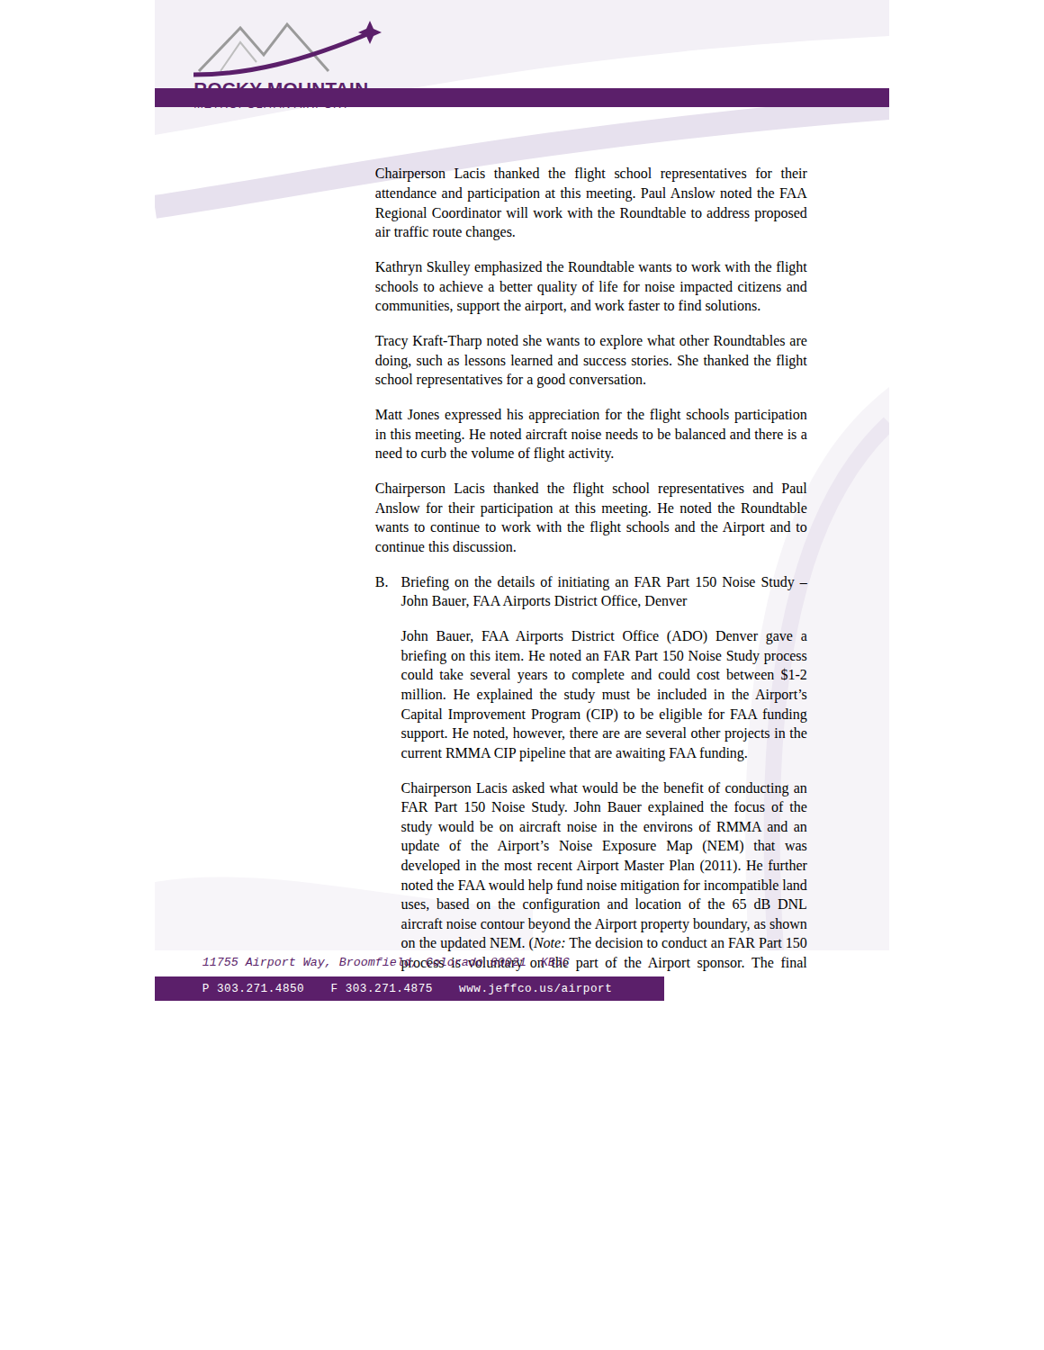ROCKY MOUNTAIN
METROPOLITAN AIRPORT
Chairperson Lacis thanked the flight school representatives for their attendance and participation at this meeting. Paul Anslow noted the FAA Regional Coordinator will work with the Roundtable to address proposed air traffic route changes.
Kathryn Skulley emphasized the Roundtable wants to work with the flight schools to achieve a better quality of life for noise impacted citizens and communities, support the airport, and work faster to find solutions.
Tracy Kraft-Tharp noted she wants to explore what other Roundtables are doing, such as lessons learned and success stories. She thanked the flight school representatives for a good conversation.
Matt Jones expressed his appreciation for the flight schools participation in this meeting. He noted aircraft noise needs to be balanced and there is a need to curb the volume of flight activity.
Chairperson Lacis thanked the flight school representatives and Paul Anslow for their participation at this meeting. He noted the Roundtable wants to continue to work with the flight schools and the Airport and to continue this discussion.
B.
Briefing on the details of initiating an FAR Part 150 Noise Study – John Bauer, FAA Airports District Office, Denver
John Bauer, FAA Airports District Office (ADO) Denver gave a briefing on this item. He noted an FAR Part 150 Noise Study process could take several years to complete and could cost between $1-2 million. He explained the study must be included in the Airport’s Capital Improvement Program (CIP) to be eligible for FAA funding support. He noted, however, there are are several other projects in the current RMMA CIP pipeline that are awaiting FAA funding.
Chairperson Lacis asked what would be the benefit of conducting an FAR Part 150 Noise Study. John Bauer explained the focus of the study would be on aircraft noise in the environs of RMMA and an update of the Airport’s Noise Exposure Map (NEM) that was developed in the most recent Airport Master Plan (2011). He further noted the FAA would help fund noise mitigation for incompatible land uses, based on the configuration and location of the 65 dB DNL aircraft noise contour beyond the Airport property boundary, as shown on the updated NEM. (Note: The decision to conduct an FAR Part 150 process is voluntary on the part of the Airport sponsor. The final product is not an FAA document but the FAA
11755 Airport Way, Broomfield, Colorado 80021 KBJC
P 303.271.4850 F 303.271.4875 www.jeffco.us/airport